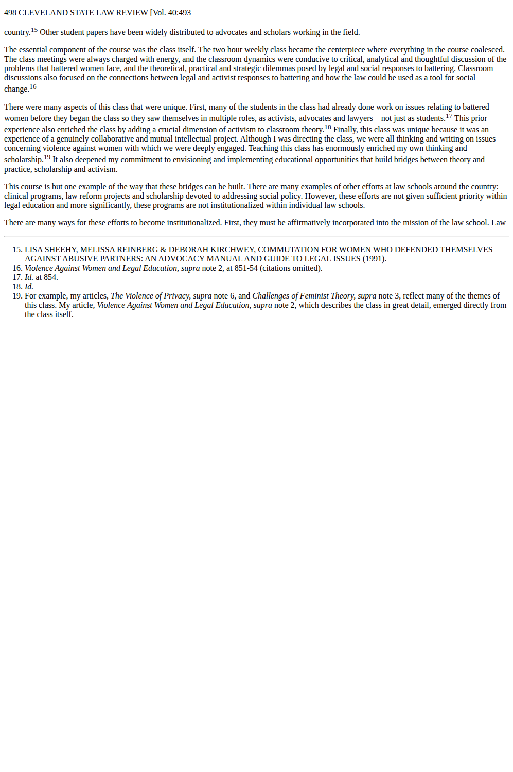498 CLEVELAND STATE LAW REVIEW [Vol. 40:493
country.15 Other student papers have been widely distributed to advocates and scholars working in the field.
The essential component of the course was the class itself. The two hour weekly class became the centerpiece where everything in the course coalesced. The class meetings were always charged with energy, and the classroom dynamics were conducive to critical, analytical and thoughtful discussion of the problems that battered women face, and the theoretical, practical and strategic dilemmas posed by legal and social responses to battering. Classroom discussions also focused on the connections between legal and activist responses to battering and how the law could be used as a tool for social change.16
There were many aspects of this class that were unique. First, many of the students in the class had already done work on issues relating to battered women before they began the class so they saw themselves in multiple roles, as activists, advocates and lawyers—not just as students.17 This prior experience also enriched the class by adding a crucial dimension of activism to classroom theory.18 Finally, this class was unique because it was an experience of a genuinely collaborative and mutual intellectual project. Although I was directing the class, we were all thinking and writing on issues concerning violence against women with which we were deeply engaged. Teaching this class has enormously enriched my own thinking and scholarship.19 It also deepened my commitment to envisioning and implementing educational opportunities that build bridges between theory and practice, scholarship and activism.
This course is but one example of the way that these bridges can be built. There are many examples of other efforts at law schools around the country: clinical programs, law reform projects and scholarship devoted to addressing social policy. However, these efforts are not given sufficient priority within legal education and more significantly, these programs are not institutionalized within individual law schools.
There are many ways for these efforts to become institutionalized. First, they must be affirmatively incorporated into the mission of the law school. Law
LISA SHEEHY, MELISSA REINBERG & DEBORAH KIRCHWEY, COMMUTATION FOR WOMEN WHO DEFENDED THEMSELVES AGAINST ABUSIVE PARTNERS: AN ADVOCACY MANUAL AND GUIDE TO LEGAL ISSUES (1991).
Violence Against Women and Legal Education, supra note 2, at 851-54 (citations omitted).
Id. at 854.
Id.
For example, my articles, The Violence of Privacy, supra note 6, and Challenges of Feminist Theory, supra note 3, reflect many of the themes of this class. My article, Violence Against Women and Legal Education, supra note 2, which describes the class in great detail, emerged directly from the class itself.